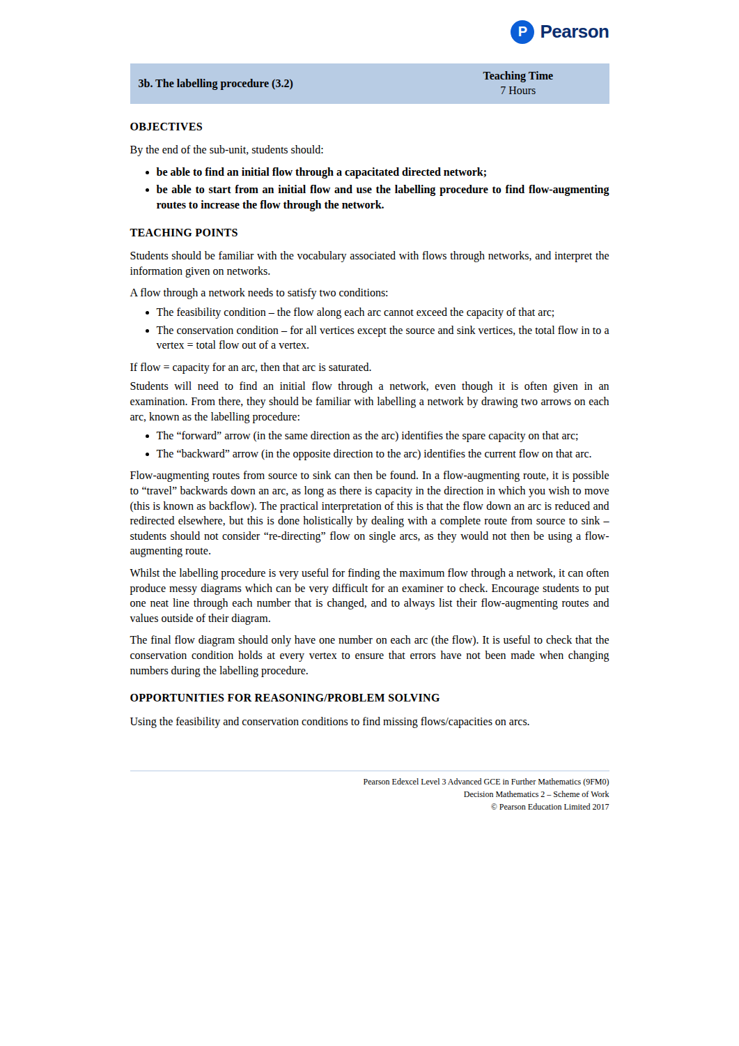P Pearson
| 3b. The labelling procedure (3.2) | Teaching Time 7 Hours |
OBJECTIVES
By the end of the sub-unit, students should:
be able to find an initial flow through a capacitated directed network;
be able to start from an initial flow and use the labelling procedure to find flow-augmenting routes to increase the flow through the network.
TEACHING POINTS
Students should be familiar with the vocabulary associated with flows through networks, and interpret the information given on networks.
A flow through a network needs to satisfy two conditions:
The feasibility condition – the flow along each arc cannot exceed the capacity of that arc;
The conservation condition – for all vertices except the source and sink vertices, the total flow in to a vertex = total flow out of a vertex.
If flow = capacity for an arc, then that arc is saturated.
Students will need to find an initial flow through a network, even though it is often given in an examination. From there, they should be familiar with labelling a network by drawing two arrows on each arc, known as the labelling procedure:
The “forward” arrow (in the same direction as the arc) identifies the spare capacity on that arc;
The “backward” arrow (in the opposite direction to the arc) identifies the current flow on that arc.
Flow-augmenting routes from source to sink can then be found. In a flow-augmenting route, it is possible to “travel” backwards down an arc, as long as there is capacity in the direction in which you wish to move (this is known as backflow). The practical interpretation of this is that the flow down an arc is reduced and redirected elsewhere, but this is done holistically by dealing with a complete route from source to sink – students should not consider “re-directing” flow on single arcs, as they would not then be using a flow-augmenting route.
Whilst the labelling procedure is very useful for finding the maximum flow through a network, it can often produce messy diagrams which can be very difficult for an examiner to check. Encourage students to put one neat line through each number that is changed, and to always list their flow-augmenting routes and values outside of their diagram.
The final flow diagram should only have one number on each arc (the flow). It is useful to check that the conservation condition holds at every vertex to ensure that errors have not been made when changing numbers during the labelling procedure.
OPPORTUNITIES FOR REASONING/PROBLEM SOLVING
Using the feasibility and conservation conditions to find missing flows/capacities on arcs.
Pearson Edexcel Level 3 Advanced GCE in Further Mathematics (9FM0)
Decision Mathematics 2 – Scheme of Work
© Pearson Education Limited 2017